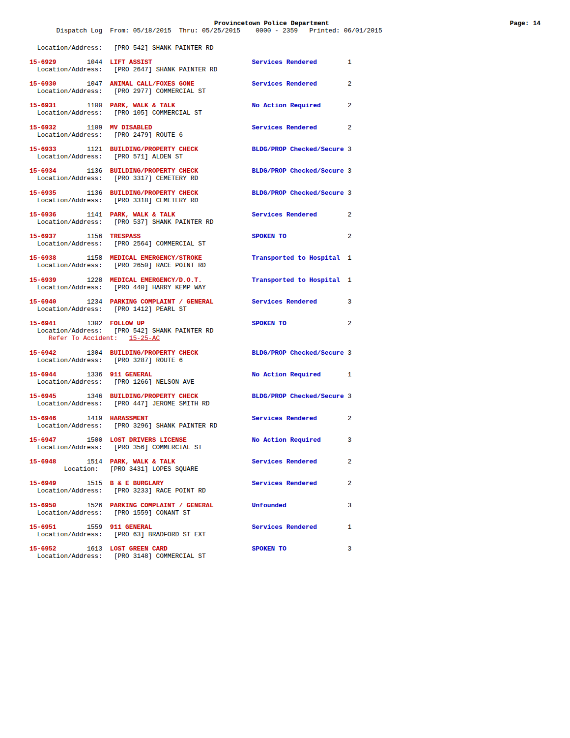Provincetown Police Department Page: 14
Dispatch Log From: 05/18/2015 Thru: 05/25/2015 0000 - 2359 Printed: 06/01/2015
Location/Address: [PRO 542] SHANK PAINTER RD
15-6929 1044 LIFT ASSIST Services Rendered 1
Location/Address: [PRO 2647] SHANK PAINTER RD
15-6930 1047 ANIMAL CALL/FOXES GONE Services Rendered 2
Location/Address: [PRO 2977] COMMERCIAL ST
15-6931 1100 PARK, WALK & TALK No Action Required 2
Location/Address: [PRO 105] COMMERCIAL ST
15-6932 1109 MV DISABLED Services Rendered 2
Location/Address: [PRO 2479] ROUTE 6
15-6933 1121 BUILDING/PROPERTY CHECK BLDG/PROP Checked/Secure 3
Location/Address: [PRO 571] ALDEN ST
15-6934 1136 BUILDING/PROPERTY CHECK BLDG/PROP Checked/Secure 3
Location/Address: [PRO 3317] CEMETERY RD
15-6935 1136 BUILDING/PROPERTY CHECK BLDG/PROP Checked/Secure 3
Location/Address: [PRO 3318] CEMETERY RD
15-6936 1141 PARK, WALK & TALK Services Rendered 2
Location/Address: [PRO 537] SHANK PAINTER RD
15-6937 1156 TRESPASS SPOKEN TO 2
Location/Address: [PRO 2564] COMMERCIAL ST
15-6938 1158 MEDICAL EMERGENCY/STROKE Transported to Hospital 1
Location/Address: [PRO 2650] RACE POINT RD
15-6939 1228 MEDICAL EMERGENCY/D.O.T. Transported to Hospital 1
Location/Address: [PRO 440] HARRY KEMP WAY
15-6940 1234 PARKING COMPLAINT / GENERAL Services Rendered 3
Location/Address: [PRO 1412] PEARL ST
15-6941 1302 FOLLOW UP SPOKEN TO 2
Location/Address: [PRO 542] SHANK PAINTER RD
Refer To Accident: 15-25-AC
15-6942 1304 BUILDING/PROPERTY CHECK BLDG/PROP Checked/Secure 3
Location/Address: [PRO 3287] ROUTE 6
15-6944 1336 911 GENERAL No Action Required 1
Location/Address: [PRO 1266] NELSON AVE
15-6945 1346 BUILDING/PROPERTY CHECK BLDG/PROP Checked/Secure 3
Location/Address: [PRO 447] JEROME SMITH RD
15-6946 1419 HARASSMENT Services Rendered 2
Location/Address: [PRO 3296] SHANK PAINTER RD
15-6947 1500 LOST DRIVERS LICENSE No Action Required 3
Location/Address: [PRO 356] COMMERCIAL ST
15-6948 1514 PARK, WALK & TALK Services Rendered 2
Location: [PRO 3431] LOPES SQUARE
15-6949 1515 B & E BURGLARY Services Rendered 2
Location/Address: [PRO 3233] RACE POINT RD
15-6950 1526 PARKING COMPLAINT / GENERAL Unfounded 3
Location/Address: [PRO 1559] CONANT ST
15-6951 1559 911 GENERAL Services Rendered 1
Location/Address: [PRO 63] BRADFORD ST EXT
15-6952 1613 LOST GREEN CARD SPOKEN TO 3
Location/Address: [PRO 3148] COMMERCIAL ST